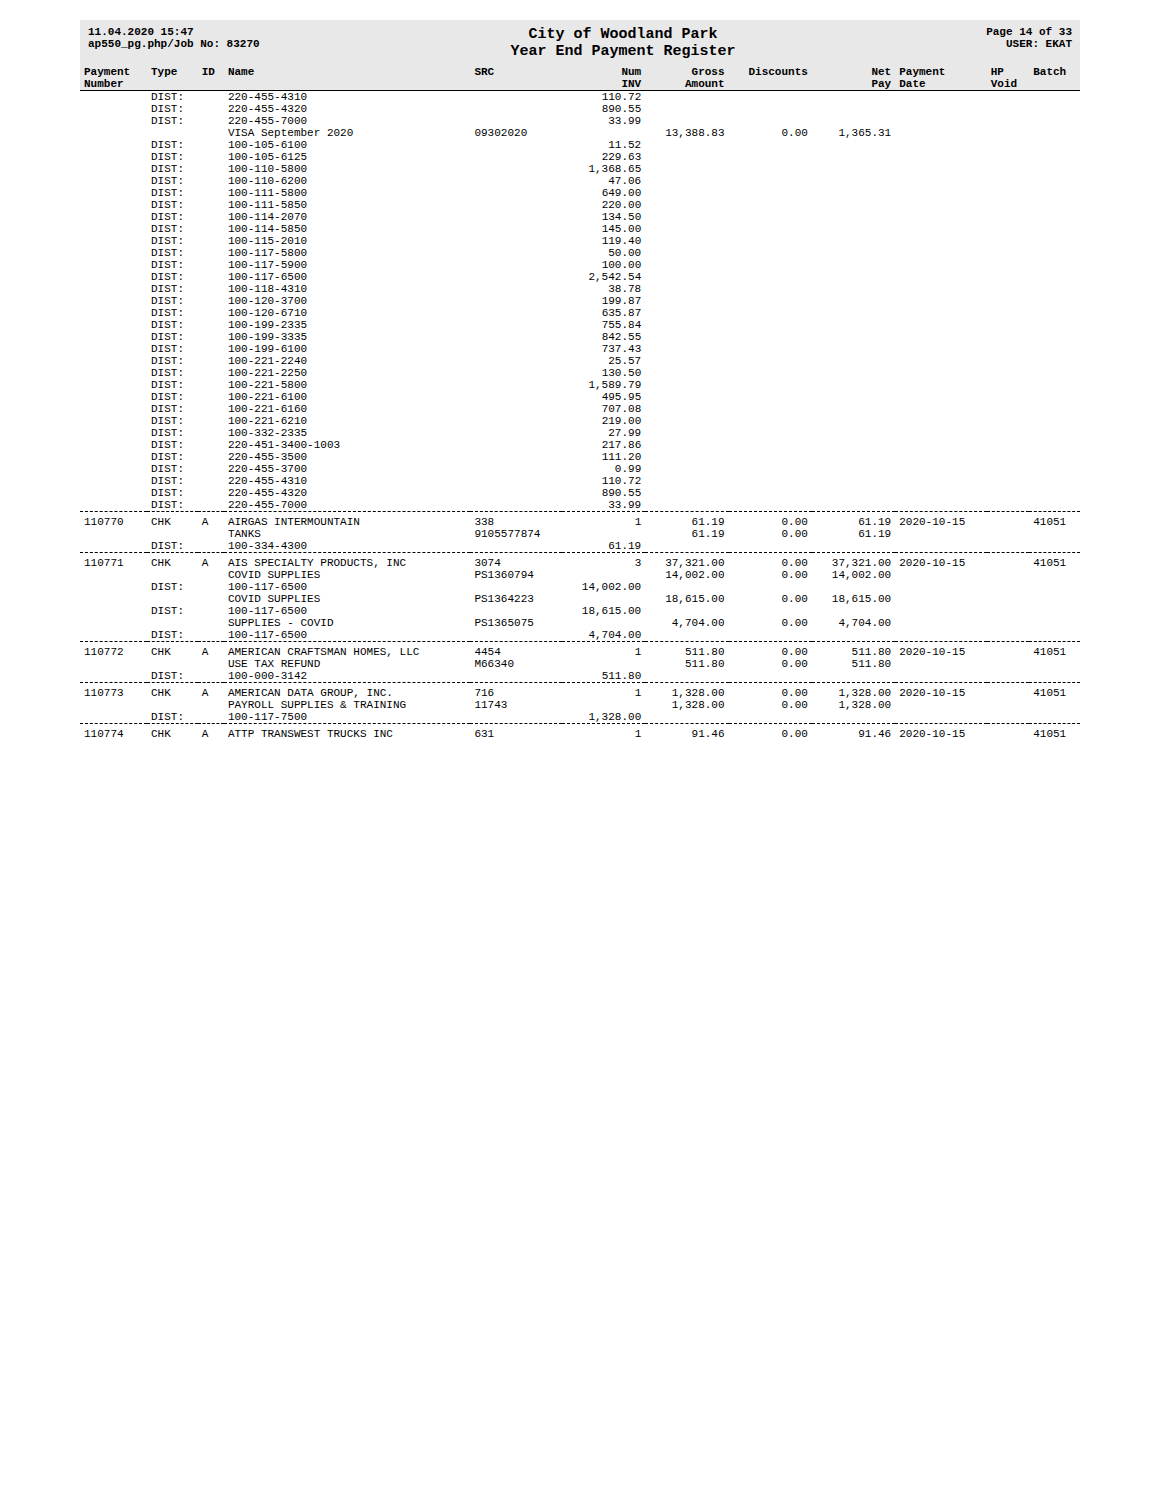11.04.2020 15:47 ap550_pg.php/Job No: 83270
City of Woodland Park
Year End Payment Register
Page 14 of 33 USER: EKAT
| Payment Number | Type | ID | Name | SRC | Num INV | Gross Amount | Discounts | Net Pay | Payment Date | HP Void | Batch |
| --- | --- | --- | --- | --- | --- | --- | --- | --- | --- | --- | --- |
| | DIST: | | 220-455-4310 | | 110.72 | | | | | | |
| | DIST: | | 220-455-4320 | | 890.55 | | | | | | |
| | DIST: | | 220-455-7000 | | 33.99 | | | | | | |
| | | | VISA September 2020 | 09302020 | | 13,388.83 | 0.00 | 1,365.31 | | | |
| | DIST: | | 100-105-6100 | | 11.52 | | | | | | |
| | DIST: | | 100-105-6125 | | 229.63 | | | | | | |
| | DIST: | | 100-110-5800 | | 1,368.65 | | | | | | |
| | DIST: | | 100-110-6200 | | 47.06 | | | | | | |
| | DIST: | | 100-111-5800 | | 649.00 | | | | | | |
| | DIST: | | 100-111-5850 | | 220.00 | | | | | | |
| | DIST: | | 100-114-2070 | | 134.50 | | | | | | |
| | DIST: | | 100-114-5850 | | 145.00 | | | | | | |
| | DIST: | | 100-115-2010 | | 119.40 | | | | | | |
| | DIST: | | 100-117-5800 | | 50.00 | | | | | | |
| | DIST: | | 100-117-5900 | | 100.00 | | | | | | |
| | DIST: | | 100-117-6500 | | 2,542.54 | | | | | | |
| | DIST: | | 100-118-4310 | | 38.78 | | | | | | |
| | DIST: | | 100-120-3700 | | 199.87 | | | | | | |
| | DIST: | | 100-120-6710 | | 635.87 | | | | | | |
| | DIST: | | 100-199-2335 | | 755.84 | | | | | | |
| | DIST: | | 100-199-3335 | | 842.55 | | | | | | |
| | DIST: | | 100-199-6100 | | 737.43 | | | | | | |
| | DIST: | | 100-221-2240 | | 25.57 | | | | | | |
| | DIST: | | 100-221-2250 | | 130.50 | | | | | | |
| | DIST: | | 100-221-5800 | | 1,589.79 | | | | | | |
| | DIST: | | 100-221-6100 | | 495.95 | | | | | | |
| | DIST: | | 100-221-6160 | | 707.08 | | | | | | |
| | DIST: | | 100-221-6210 | | 219.00 | | | | | | |
| | DIST: | | 100-332-2335 | | 27.99 | | | | | | |
| | DIST: | | 220-451-3400-1003 | | 217.86 | | | | | | |
| | DIST: | | 220-455-3500 | | 111.20 | | | | | | |
| | DIST: | | 220-455-3700 | | 0.99 | | | | | | |
| | DIST: | | 220-455-4310 | | 110.72 | | | | | | |
| | DIST: | | 220-455-4320 | | 890.55 | | | | | | |
| | DIST: | | 220-455-7000 | | 33.99 | | | | | | |
| 110770 | CHK | A | AIRGAS INTERMOUNTAIN | 338 | 1 | 61.19 | 0.00 | 61.19 | 2020-10-15 | | 41051 |
| | | | TANKS | 9105577874 | | 61.19 | 0.00 | 61.19 | | | |
| | DIST: | | 100-334-4300 | | 61.19 | | | | | | |
| 110771 | CHK | A | AIS SPECIALTY PRODUCTS, INC | 3074 | 3 | 37,321.00 | 0.00 | 37,321.00 | 2020-10-15 | | 41051 |
| | | | COVID SUPPLIES | PS1360794 | | 14,002.00 | 0.00 | 14,002.00 | | | |
| | DIST: | | 100-117-6500 | | 14,002.00 | | | | | | |
| | | | COVID SUPPLIES | PS1364223 | | 18,615.00 | 0.00 | 18,615.00 | | | |
| | DIST: | | 100-117-6500 | | 18,615.00 | | | | | | |
| | | | SUPPLIES - COVID | PS1365075 | | 4,704.00 | 0.00 | 4,704.00 | | | |
| | DIST: | | 100-117-6500 | | 4,704.00 | | | | | | |
| 110772 | CHK | A | AMERICAN CRAFTSMAN HOMES, LLC | 4454 | 1 | 511.80 | 0.00 | 511.80 | 2020-10-15 | | 41051 |
| | | | USE TAX REFUND | M66340 | | 511.80 | 0.00 | 511.80 | | | |
| | DIST: | | 100-000-3142 | | 511.80 | | | | | | |
| 110773 | CHK | A | AMERICAN DATA GROUP, INC. | 716 | 1 | 1,328.00 | 0.00 | 1,328.00 | 2020-10-15 | | 41051 |
| | | | PAYROLL SUPPLIES & TRAINING | 11743 | | 1,328.00 | 0.00 | 1,328.00 | | | |
| | DIST: | | 100-117-7500 | | 1,328.00 | | | | | | |
| 110774 | CHK | A | ATTP TRANSWEST TRUCKS INC | 631 | 1 | 91.46 | 0.00 | 91.46 | 2020-10-15 | | 41051 |